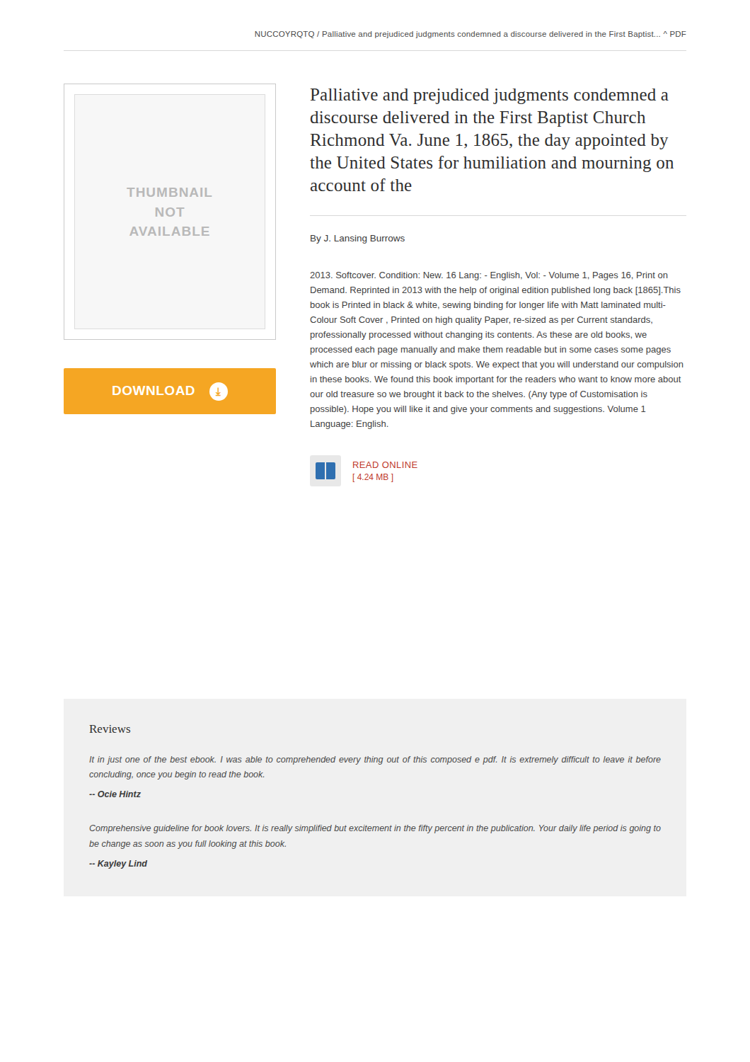NUCCOYRQTQ / Palliative and prejudiced judgments condemned a discourse delivered in the First Baptist... ^ PDF
THUMBNAIL
NOT
AVAILABLE
DOWNLOAD ⤓
Palliative and prejudiced judgments condemned a discourse delivered in the First Baptist Church Richmond Va. June 1, 1865, the day appointed by the United States for humiliation and mourning on account of the
By J. Lansing Burrows
2013. Softcover. Condition: New. 16 Lang: - English, Vol: - Volume 1, Pages 16, Print on Demand. Reprinted in 2013 with the help of original edition published long back [1865].This book is Printed in black & white, sewing binding for longer life with Matt laminated multi-Colour Soft Cover , Printed on high quality Paper, re-sized as per Current standards, professionally processed without changing its contents. As these are old books, we processed each page manually and make them readable but in some cases some pages which are blur or missing or black spots. We expect that you will understand our compulsion in these books. We found this book important for the readers who want to know more about our old treasure so we brought it back to the shelves. (Any type of Customisation is possible). Hope you will like it and give your comments and suggestions. Volume 1 Language: English.
READ ONLINE
[ 4.24 MB ]
Reviews
It in just one of the best ebook. I was able to comprehended every thing out of this composed e pdf. It is extremely difficult to leave it before concluding, once you begin to read the book.
-- Ocie Hintz
Comprehensive guideline for book lovers. It is really simplified but excitement in the fifty percent in the publication. Your daily life period is going to be change as soon as you full looking at this book.
-- Kayley Lind